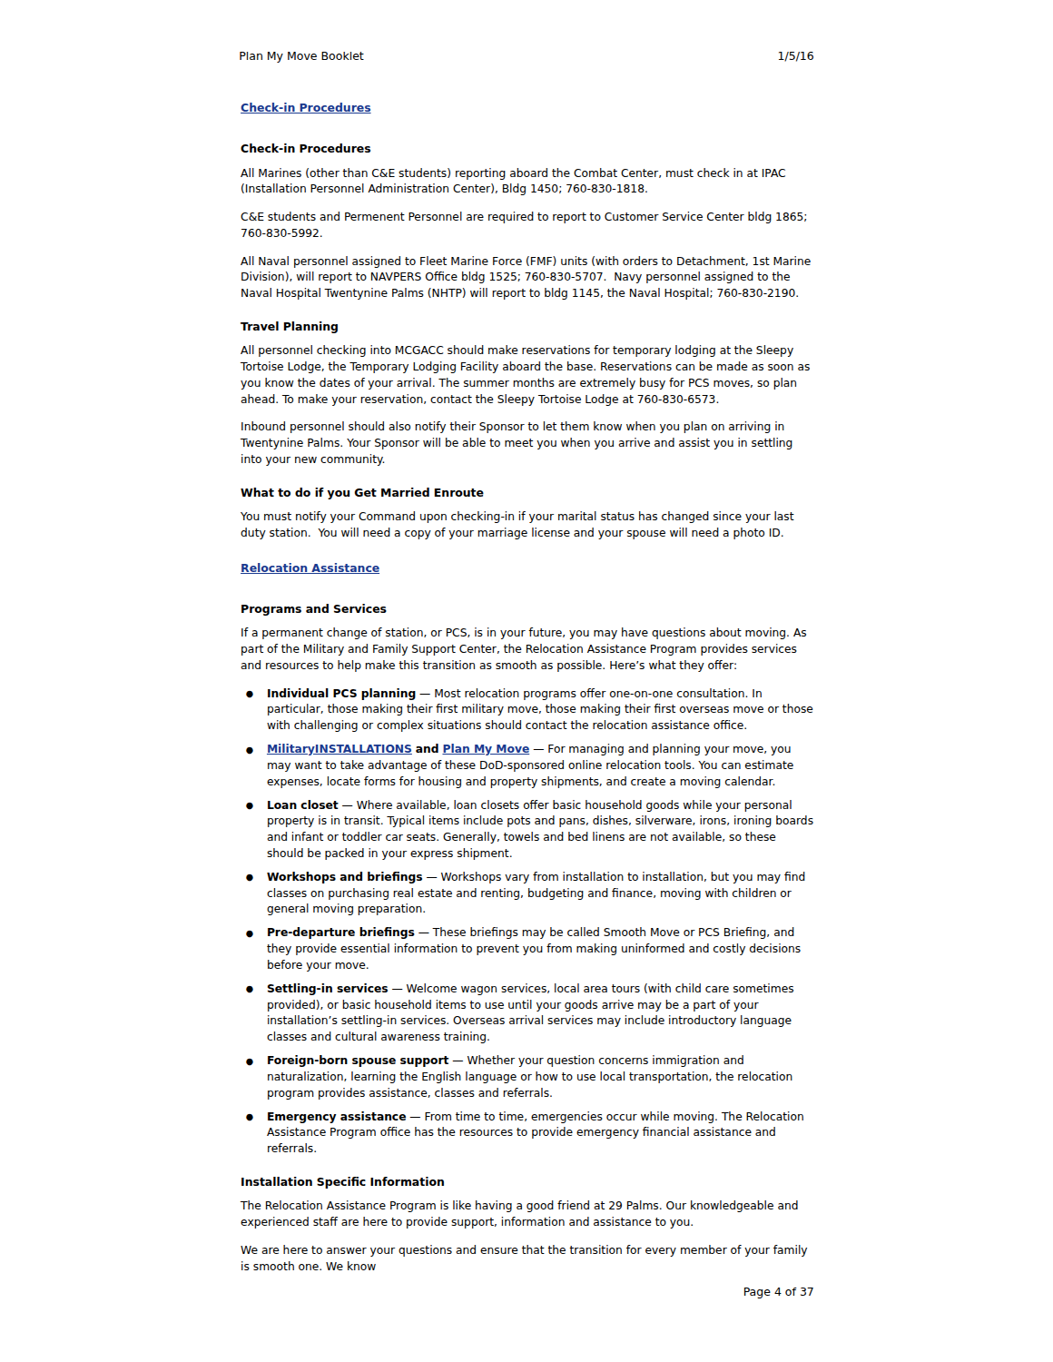Plan My Move Booklet 1/5/16
Check-in Procedures
Check-in Procedures
All Marines (other than C&E students) reporting aboard the Combat Center, must check in at IPAC (Installation Personnel Administration Center), Bldg 1450; 760-830-1818.
C&E students and Permenent Personnel are required to report to Customer Service Center bldg 1865; 760-830-5992.
All Naval personnel assigned to Fleet Marine Force (FMF) units (with orders to Detachment, 1st Marine Division), will report to NAVPERS Office bldg 1525; 760-830-5707. Navy personnel assigned to the Naval Hospital Twentynine Palms (NHTP) will report to bldg 1145, the Naval Hospital; 760-830-2190.
Travel Planning
All personnel checking into MCGACC should make reservations for temporary lodging at the Sleepy Tortoise Lodge, the Temporary Lodging Facility aboard the base. Reservations can be made as soon as you know the dates of your arrival. The summer months are extremely busy for PCS moves, so plan ahead. To make your reservation, contact the Sleepy Tortoise Lodge at 760-830-6573.
Inbound personnel should also notify their Sponsor to let them know when you plan on arriving in Twentynine Palms. Your Sponsor will be able to meet you when you arrive and assist you in settling into your new community.
What to do if you Get Married Enroute
You must notify your Command upon checking-in if your marital status has changed since your last duty station. You will need a copy of your marriage license and your spouse will need a photo ID.
Relocation Assistance
Programs and Services
If a permanent change of station, or PCS, is in your future, you may have questions about moving. As part of the Military and Family Support Center, the Relocation Assistance Program provides services and resources to help make this transition as smooth as possible. Here’s what they offer:
Individual PCS planning — Most relocation programs offer one-on-one consultation. In particular, those making their first military move, those making their first overseas move or those with challenging or complex situations should contact the relocation assistance office.
MilitaryINSTALLATIONS and Plan My Move — For managing and planning your move, you may want to take advantage of these DoD-sponsored online relocation tools. You can estimate expenses, locate forms for housing and property shipments, and create a moving calendar.
Loan closet — Where available, loan closets offer basic household goods while your personal property is in transit. Typical items include pots and pans, dishes, silverware, irons, ironing boards and infant or toddler car seats. Generally, towels and bed linens are not available, so these should be packed in your express shipment.
Workshops and briefings — Workshops vary from installation to installation, but you may find classes on purchasing real estate and renting, budgeting and finance, moving with children or general moving preparation.
Pre-departure briefings — These briefings may be called Smooth Move or PCS Briefing, and they provide essential information to prevent you from making uninformed and costly decisions before your move.
Settling-in services — Welcome wagon services, local area tours (with child care sometimes provided), or basic household items to use until your goods arrive may be a part of your installation’s settling-in services. Overseas arrival services may include introductory language classes and cultural awareness training.
Foreign-born spouse support — Whether your question concerns immigration and naturalization, learning the English language or how to use local transportation, the relocation program provides assistance, classes and referrals.
Emergency assistance — From time to time, emergencies occur while moving. The Relocation Assistance Program office has the resources to provide emergency financial assistance and referrals.
Installation Specific Information
The Relocation Assistance Program is like having a good friend at 29 Palms. Our knowledgeable and experienced staff are here to provide support, information and assistance to you.
We are here to answer your questions and ensure that the transition for every member of your family is smooth one. We know
Page 4 of 37